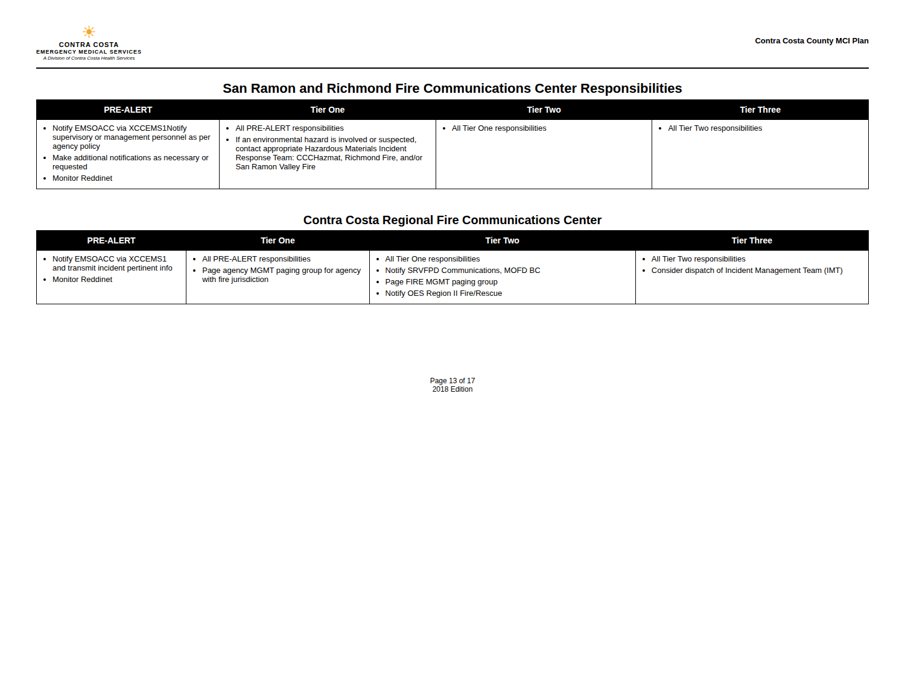☀
CONTRA COSTA
EMERGENCY MEDICAL SERVICES
A Division of Contra Costa Health Services
Contra Costa County MCI Plan
San Ramon and Richmond Fire Communications Center Responsibilities
| PRE-ALERT | Tier One | Tier Two | Tier Three |
| --- | --- | --- | --- |
| Notify EMSOACC via XCCEMS1Notify supervisory or management personnel as per agency policy Make additional notifications as necessary or requested Monitor Reddinet | All PRE-ALERT responsibilities If an environmental hazard is involved or suspected, contact appropriate Hazardous Materials Incident Response Team: CCCHazmat, Richmond Fire, and/or San Ramon Valley Fire | All Tier One responsibilities | All Tier Two responsibilities |
Contra Costa Regional Fire Communications Center
| PRE-ALERT | Tier One | Tier Two | Tier Three |
| --- | --- | --- | --- |
| Notify EMSOACC via XCCEMS1 and transmit incident pertinent info Monitor Reddinet | All PRE-ALERT responsibilities Page agency MGMT paging group for agency with fire jurisdiction | All Tier One responsibilities Notify SRVFPD Communications, MOFD BC Page FIRE MGMT paging group Notify OES Region II Fire/Rescue | All Tier Two responsibilities Consider dispatch of Incident Management Team (IMT) |
Page 13 of 17
2018 Edition